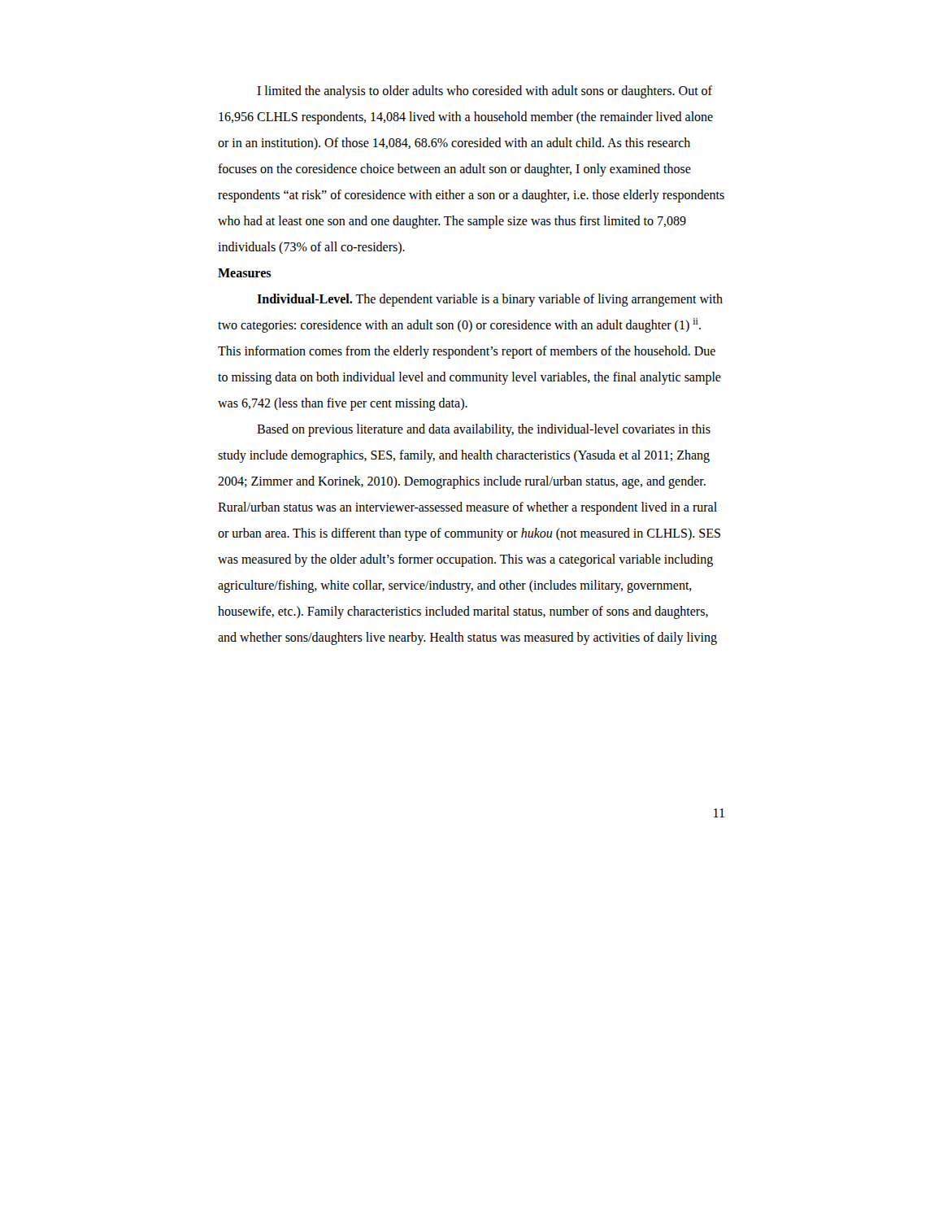I limited the analysis to older adults who coresided with adult sons or daughters. Out of 16,956 CLHLS respondents, 14,084 lived with a household member (the remainder lived alone or in an institution). Of those 14,084, 68.6% coresided with an adult child. As this research focuses on the coresidence choice between an adult son or daughter, I only examined those respondents “at risk” of coresidence with either a son or a daughter, i.e. those elderly respondents who had at least one son and one daughter. The sample size was thus first limited to 7,089 individuals (73% of all co-residers).
Measures
Individual-Level. The dependent variable is a binary variable of living arrangement with two categories: coresidence with an adult son (0) or coresidence with an adult daughter (1) ii. This information comes from the elderly respondent’s report of members of the household. Due to missing data on both individual level and community level variables, the final analytic sample was 6,742 (less than five per cent missing data).
Based on previous literature and data availability, the individual-level covariates in this study include demographics, SES, family, and health characteristics (Yasuda et al 2011; Zhang 2004; Zimmer and Korinek, 2010). Demographics include rural/urban status, age, and gender. Rural/urban status was an interviewer-assessed measure of whether a respondent lived in a rural or urban area. This is different than type of community or hukou (not measured in CLHLS). SES was measured by the older adult’s former occupation. This was a categorical variable including agriculture/fishing, white collar, service/industry, and other (includes military, government, housewife, etc.). Family characteristics included marital status, number of sons and daughters, and whether sons/daughters live nearby. Health status was measured by activities of daily living
11